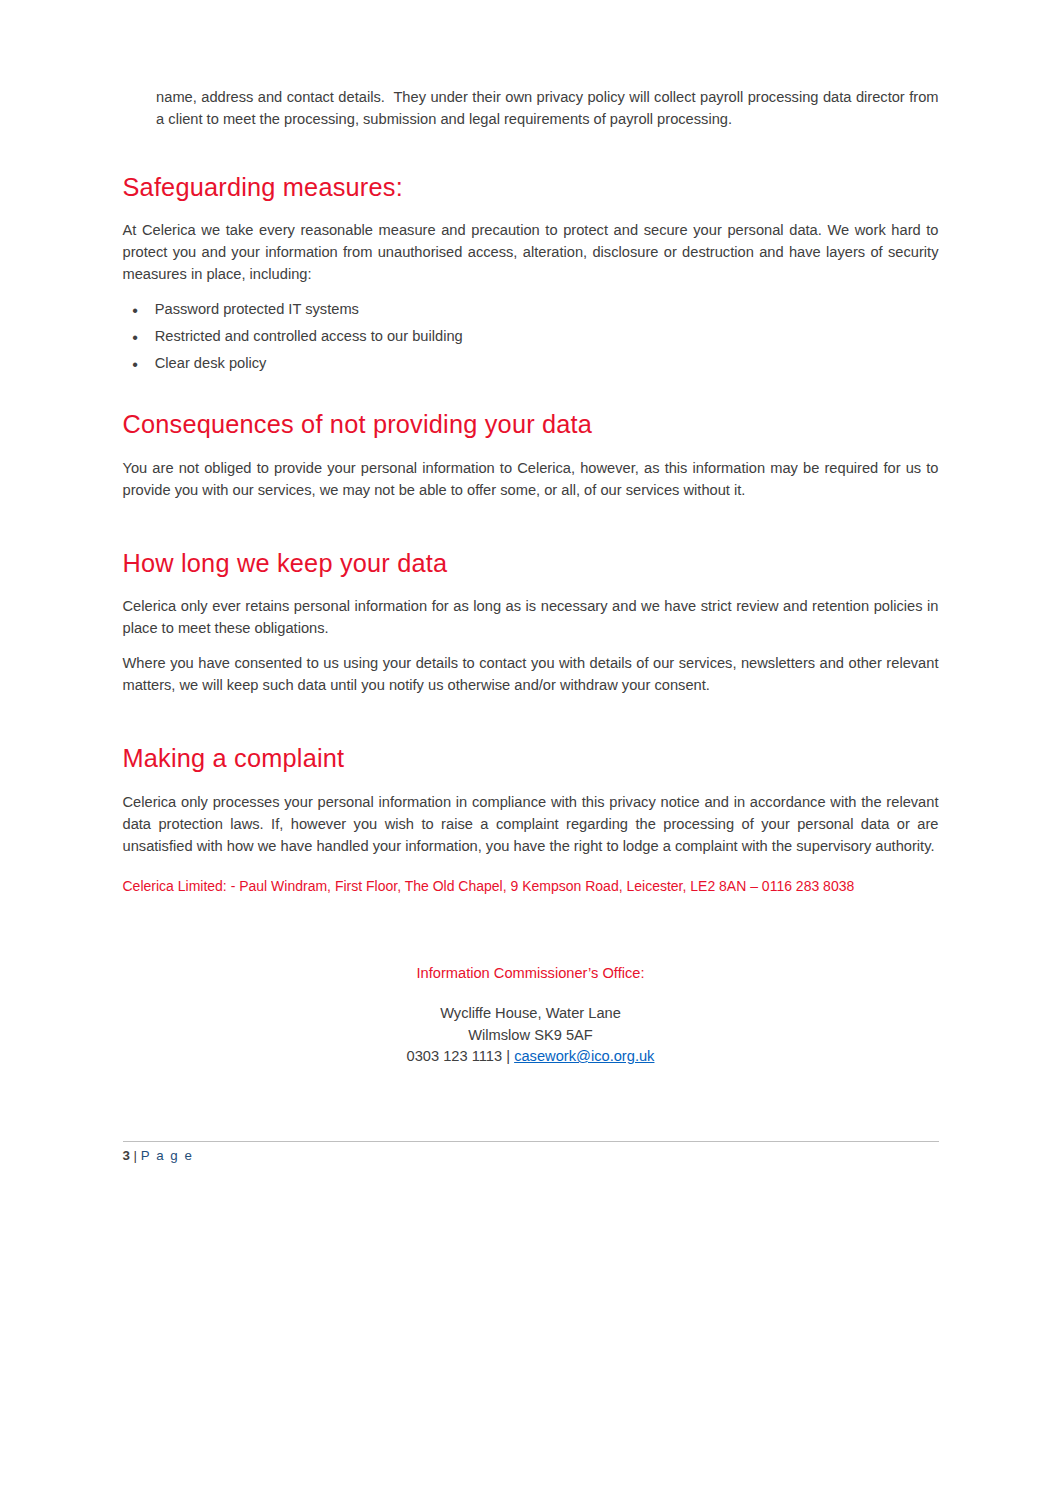name, address and contact details. They under their own privacy policy will collect payroll processing data director from a client to meet the processing, submission and legal requirements of payroll processing.
Safeguarding measures:
At Celerica we take every reasonable measure and precaution to protect and secure your personal data. We work hard to protect you and your information from unauthorised access, alteration, disclosure or destruction and have layers of security measures in place, including:
Password protected IT systems
Restricted and controlled access to our building
Clear desk policy
Consequences of not providing your data
You are not obliged to provide your personal information to Celerica, however, as this information may be required for us to provide you with our services, we may not be able to offer some, or all, of our services without it.
How long we keep your data
Celerica only ever retains personal information for as long as is necessary and we have strict review and retention policies in place to meet these obligations.
Where you have consented to us using your details to contact you with details of our services, newsletters and other relevant matters, we will keep such data until you notify us otherwise and/or withdraw your consent.
Making a complaint
Celerica only processes your personal information in compliance with this privacy notice and in accordance with the relevant data protection laws. If, however you wish to raise a complaint regarding the processing of your personal data or are unsatisfied with how we have handled your information, you have the right to lodge a complaint with the supervisory authority.
Celerica Limited: - Paul Windram, First Floor, The Old Chapel, 9 Kempson Road, Leicester, LE2 8AN – 0116 283 8038
Information Commissioner’s Office:
Wycliffe House, Water Lane
Wilmslow SK9 5AF
0303 123 1113 | casework@ico.org.uk
3 | P a g e